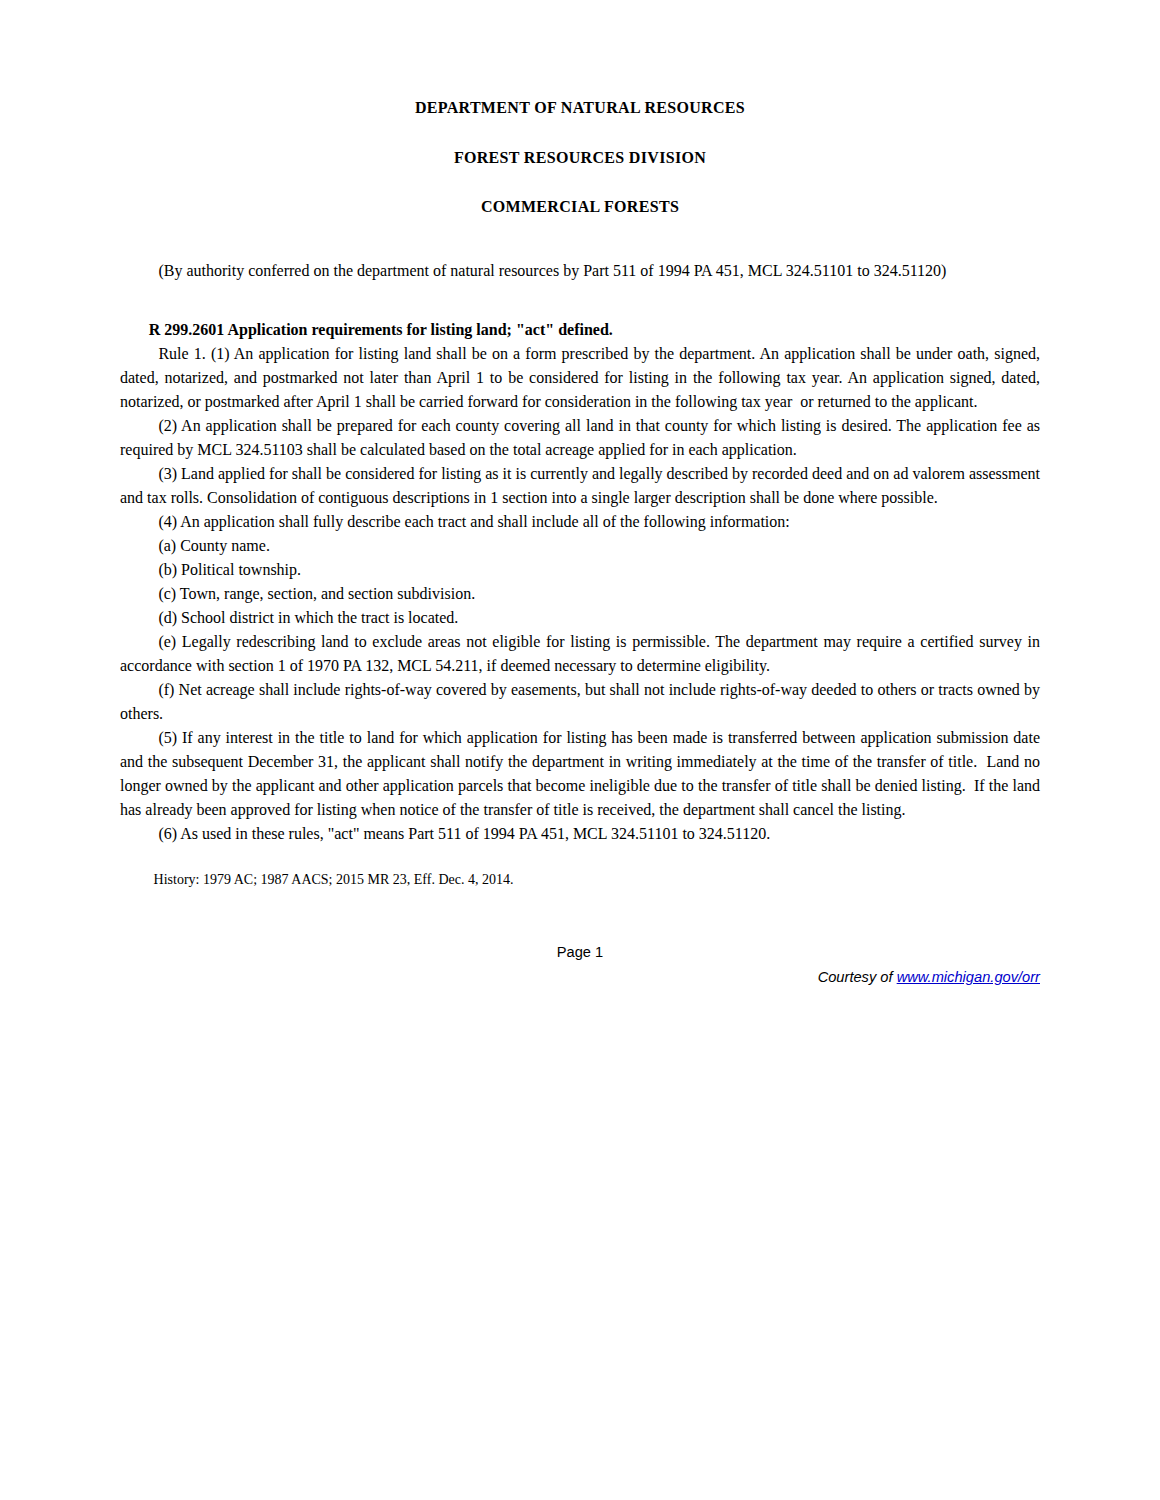DEPARTMENT OF NATURAL RESOURCES
FOREST RESOURCES DIVISION
COMMERCIAL FORESTS
(By authority conferred on the department of natural resources by Part 511 of 1994 PA 451, MCL 324.51101 to 324.51120)
R 299.2601 Application requirements for listing land; "act" defined.
Rule 1. (1) An application for listing land shall be on a form prescribed by the department. An application shall be under oath, signed, dated, notarized, and postmarked not later than April 1 to be considered for listing in the following tax year. An application signed, dated, notarized, or postmarked after April 1 shall be carried forward for consideration in the following tax year or returned to the applicant.
(2) An application shall be prepared for each county covering all land in that county for which listing is desired. The application fee as required by MCL 324.51103 shall be calculated based on the total acreage applied for in each application.
(3) Land applied for shall be considered for listing as it is currently and legally described by recorded deed and on ad valorem assessment and tax rolls. Consolidation of contiguous descriptions in 1 section into a single larger description shall be done where possible.
(4) An application shall fully describe each tract and shall include all of the following information:
(a) County name.
(b) Political township.
(c) Town, range, section, and section subdivision.
(d) School district in which the tract is located.
(e) Legally redescribing land to exclude areas not eligible for listing is permissible. The department may require a certified survey in accordance with section 1 of 1970 PA 132, MCL 54.211, if deemed necessary to determine eligibility.
(f) Net acreage shall include rights-of-way covered by easements, but shall not include rights-of-way deeded to others or tracts owned by others.
(5) If any interest in the title to land for which application for listing has been made is transferred between application submission date and the subsequent December 31, the applicant shall notify the department in writing immediately at the time of the transfer of title. Land no longer owned by the applicant and other application parcels that become ineligible due to the transfer of title shall be denied listing. If the land has already been approved for listing when notice of the transfer of title is received, the department shall cancel the listing.
(6) As used in these rules, "act" means Part 511 of 1994 PA 451, MCL 324.51101 to 324.51120.
History: 1979 AC; 1987 AACS; 2015 MR 23, Eff. Dec. 4, 2014.
Page 1
Courtesy of www.michigan.gov/orr